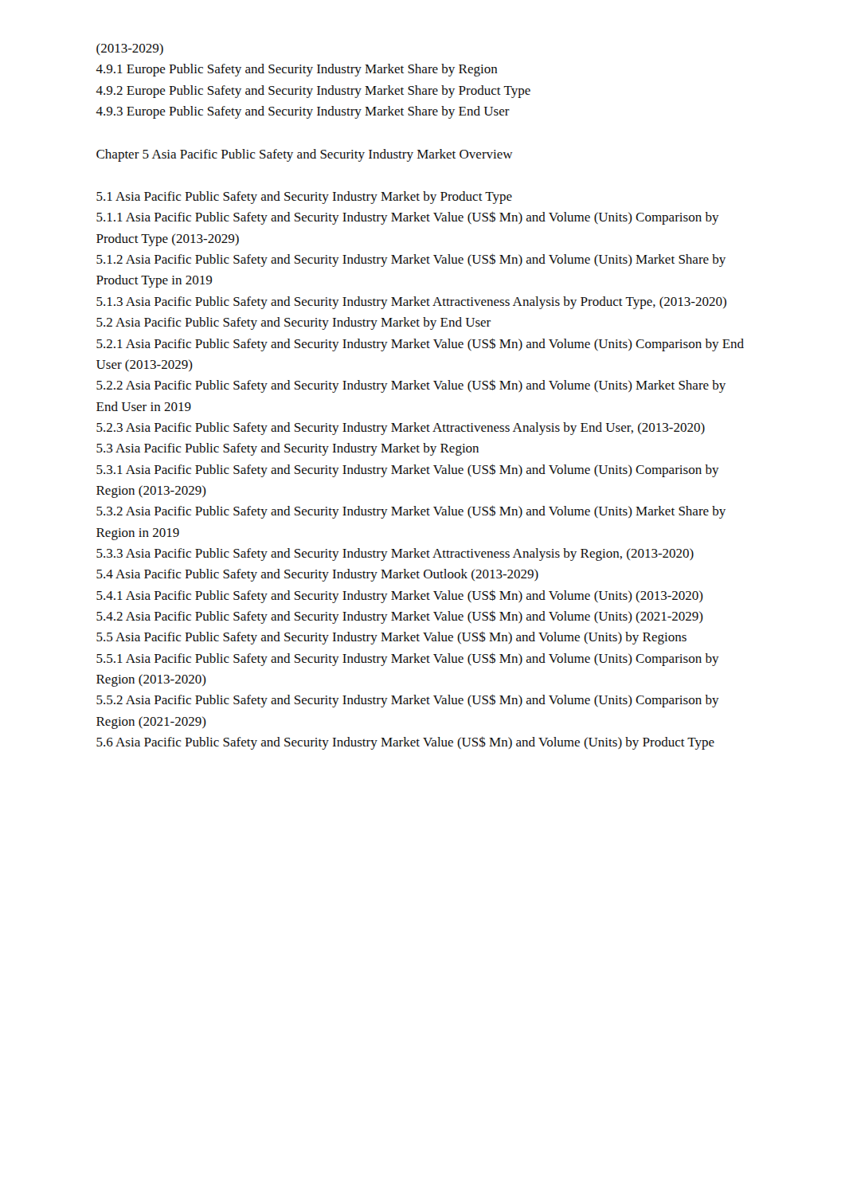(2013-2029)
4.9.1 Europe Public Safety and Security Industry Market Share by Region
4.9.2 Europe Public Safety and Security Industry Market Share by Product Type
4.9.3 Europe Public Safety and Security Industry Market Share by End User
Chapter 5 Asia Pacific Public Safety and Security Industry Market Overview
5.1 Asia Pacific Public Safety and Security Industry Market by Product Type
5.1.1 Asia Pacific Public Safety and Security Industry Market Value (US$ Mn) and Volume (Units) Comparison by Product Type (2013-2029)
5.1.2 Asia Pacific Public Safety and Security Industry Market Value (US$ Mn) and Volume (Units) Market Share by Product Type in 2019
5.1.3 Asia Pacific Public Safety and Security Industry Market Attractiveness Analysis by Product Type, (2013-2020)
5.2 Asia Pacific Public Safety and Security Industry Market by End User
5.2.1 Asia Pacific Public Safety and Security Industry Market Value (US$ Mn) and Volume (Units) Comparison by End User (2013-2029)
5.2.2 Asia Pacific Public Safety and Security Industry Market Value (US$ Mn) and Volume (Units) Market Share by End User in 2019
5.2.3 Asia Pacific Public Safety and Security Industry Market Attractiveness Analysis by End User, (2013-2020)
5.3 Asia Pacific Public Safety and Security Industry Market by Region
5.3.1 Asia Pacific Public Safety and Security Industry Market Value (US$ Mn) and Volume (Units) Comparison by Region (2013-2029)
5.3.2 Asia Pacific Public Safety and Security Industry Market Value (US$ Mn) and Volume (Units) Market Share by Region in 2019
5.3.3 Asia Pacific Public Safety and Security Industry Market Attractiveness Analysis by Region, (2013-2020)
5.4 Asia Pacific Public Safety and Security Industry Market Outlook (2013-2029)
5.4.1 Asia Pacific Public Safety and Security Industry Market Value (US$ Mn) and Volume (Units) (2013-2020)
5.4.2 Asia Pacific Public Safety and Security Industry Market Value (US$ Mn) and Volume (Units) (2021-2029)
5.5 Asia Pacific Public Safety and Security Industry Market Value (US$ Mn) and Volume (Units) by Regions
5.5.1 Asia Pacific Public Safety and Security Industry Market Value (US$ Mn) and Volume (Units) Comparison by Region (2013-2020)
5.5.2 Asia Pacific Public Safety and Security Industry Market Value (US$ Mn) and Volume (Units) Comparison by Region (2021-2029)
5.6 Asia Pacific Public Safety and Security Industry Market Value (US$ Mn) and Volume (Units) by Product Type